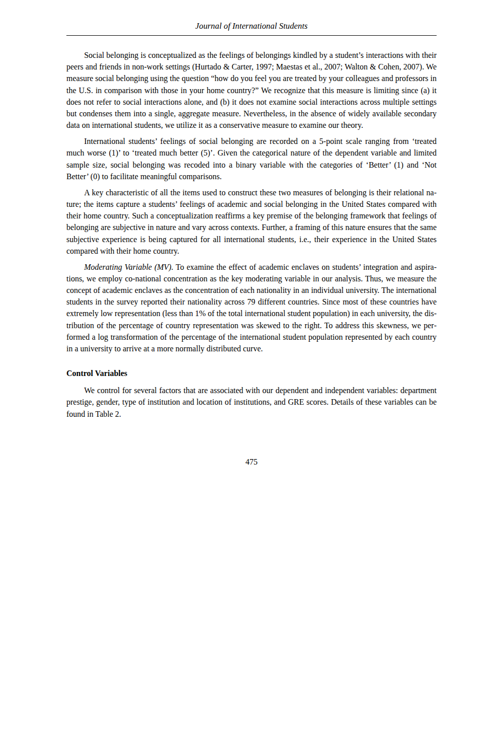Journal of International Students
Social belonging is conceptualized as the feelings of belongings kindled by a student’s interactions with their peers and friends in non-work settings (Hurtado & Carter, 1997; Maestas et al., 2007; Walton & Cohen, 2007). We measure social belonging using the question “how do you feel you are treated by your colleagues and professors in the U.S. in comparison with those in your home country?” We recognize that this measure is limiting since (a) it does not refer to social interactions alone, and (b) it does not examine social interactions across multiple settings but condenses them into a single, aggregate measure. Nevertheless, in the absence of widely available secondary data on international students, we utilize it as a conservative measure to examine our theory.
International students’ feelings of social belonging are recorded on a 5-point scale ranging from ‘treated much worse (1)’ to ‘treated much better (5)’. Given the categorical nature of the dependent variable and limited sample size, social belonging was recoded into a binary variable with the categories of ‘Better’ (1) and ‘Not Better’ (0) to facilitate meaningful comparisons.
A key characteristic of all the items used to construct these two measures of belonging is their relational nature; the items capture a students’ feelings of academic and social belonging in the United States compared with their home country. Such a conceptualization reaffirms a key premise of the belonging framework that feelings of belonging are subjective in nature and vary across contexts. Further, a framing of this nature ensures that the same subjective experience is being captured for all international students, i.e., their experience in the United States compared with their home country.
Moderating Variable (MV). To examine the effect of academic enclaves on students’ integration and aspirations, we employ co-national concentration as the key moderating variable in our analysis. Thus, we measure the concept of academic enclaves as the concentration of each nationality in an individual university. The international students in the survey reported their nationality across 79 different countries. Since most of these countries have extremely low representation (less than 1% of the total international student population) in each university, the distribution of the percentage of country representation was skewed to the right. To address this skewness, we performed a log transformation of the percentage of the international student population represented by each country in a university to arrive at a more normally distributed curve.
Control Variables
We control for several factors that are associated with our dependent and independent variables: department prestige, gender, type of institution and location of institutions, and GRE scores. Details of these variables can be found in Table 2.
475